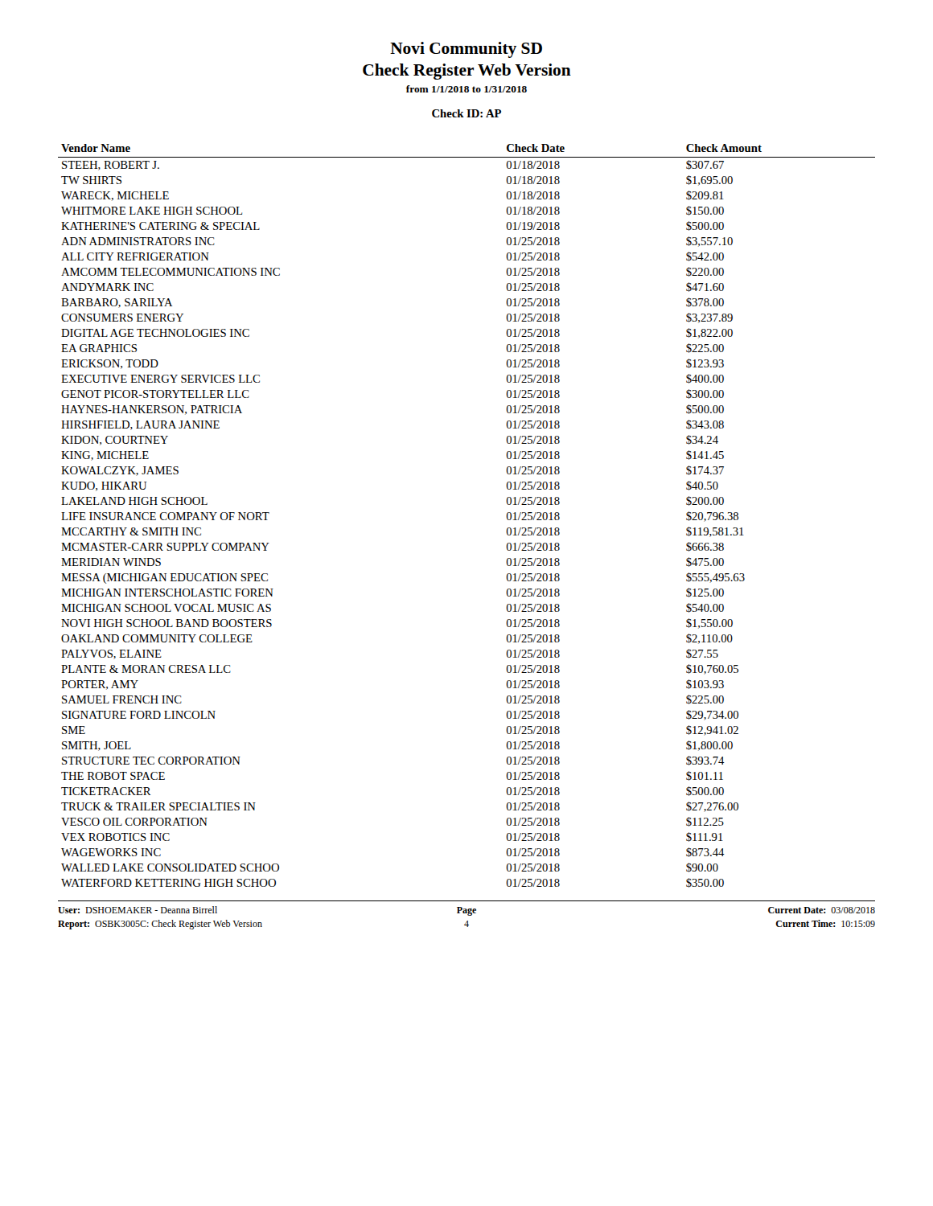Novi Community SD
Check Register Web Version
from 1/1/2018 to 1/31/2018
Check ID: AP
| Vendor Name | Check Date | Check Amount | |
| --- | --- | --- | --- |
| STEEH, ROBERT J. | 01/18/2018 | $307.67 | |
| TW SHIRTS | 01/18/2018 | $1,695.00 | |
| WARECK, MICHELE | 01/18/2018 | $209.81 | |
| WHITMORE LAKE HIGH SCHOOL | 01/18/2018 | $150.00 | |
| KATHERINE'S CATERING & SPECIAL | 01/19/2018 | $500.00 | |
| ADN ADMINISTRATORS INC | 01/25/2018 | $3,557.10 | |
| ALL CITY REFRIGERATION | 01/25/2018 | $542.00 | |
| AMCOMM TELECOMMUNICATIONS INC | 01/25/2018 | $220.00 | |
| ANDYMARK INC | 01/25/2018 | $471.60 | |
| BARBARO, SARILYA | 01/25/2018 | $378.00 | |
| CONSUMERS ENERGY | 01/25/2018 | $3,237.89 | |
| DIGITAL AGE TECHNOLOGIES INC | 01/25/2018 | $1,822.00 | |
| EA GRAPHICS | 01/25/2018 | $225.00 | |
| ERICKSON, TODD | 01/25/2018 | $123.93 | |
| EXECUTIVE ENERGY SERVICES LLC | 01/25/2018 | $400.00 | |
| GENOT PICOR-STORYTELLER LLC | 01/25/2018 | $300.00 | |
| HAYNES-HANKERSON, PATRICIA | 01/25/2018 | $500.00 | |
| HIRSHFIELD, LAURA JANINE | 01/25/2018 | $343.08 | |
| KIDON, COURTNEY | 01/25/2018 | $34.24 | |
| KING, MICHELE | 01/25/2018 | $141.45 | |
| KOWALCZYK, JAMES | 01/25/2018 | $174.37 | |
| KUDO, HIKARU | 01/25/2018 | $40.50 | |
| LAKELAND HIGH SCHOOL | 01/25/2018 | $200.00 | |
| LIFE INSURANCE COMPANY OF NORT | 01/25/2018 | $20,796.38 | |
| MCCARTHY & SMITH INC | 01/25/2018 | $119,581.31 | |
| MCMASTER-CARR SUPPLY COMPANY | 01/25/2018 | $666.38 | |
| MERIDIAN WINDS | 01/25/2018 | $475.00 | |
| MESSA (MICHIGAN EDUCATION SPEC | 01/25/2018 | $555,495.63 | |
| MICHIGAN INTERSCHOLASTIC FOREN | 01/25/2018 | $125.00 | |
| MICHIGAN SCHOOL VOCAL MUSIC AS | 01/25/2018 | $540.00 | |
| NOVI HIGH SCHOOL BAND BOOSTERS | 01/25/2018 | $1,550.00 | |
| OAKLAND COMMUNITY COLLEGE | 01/25/2018 | $2,110.00 | |
| PALYVOS, ELAINE | 01/25/2018 | $27.55 | |
| PLANTE & MORAN CRESA LLC | 01/25/2018 | $10,760.05 | |
| PORTER, AMY | 01/25/2018 | $103.93 | |
| SAMUEL FRENCH INC | 01/25/2018 | $225.00 | |
| SIGNATURE FORD LINCOLN | 01/25/2018 | $29,734.00 | |
| SME | 01/25/2018 | $12,941.02 | |
| SMITH, JOEL | 01/25/2018 | $1,800.00 | |
| STRUCTURE TEC CORPORATION | 01/25/2018 | $393.74 | |
| THE ROBOT SPACE | 01/25/2018 | $101.11 | |
| TICKETRACKER | 01/25/2018 | $500.00 | |
| TRUCK & TRAILER SPECIALTIES IN | 01/25/2018 | $27,276.00 | |
| VESCO OIL CORPORATION | 01/25/2018 | $112.25 | |
| VEX ROBOTICS INC | 01/25/2018 | $111.91 | |
| WAGEWORKS INC | 01/25/2018 | $873.44 | |
| WALLED LAKE CONSOLIDATED SCHOO | 01/25/2018 | $90.00 | |
| WATERFORD KETTERING HIGH SCHOO | 01/25/2018 | $350.00 | |
User: DSHOEMAKER - Deanna Birrell
Report: OSBK3005C: Check Register Web Version
Page
4
Current Date: 03/08/2018
Current Time: 10:15:09